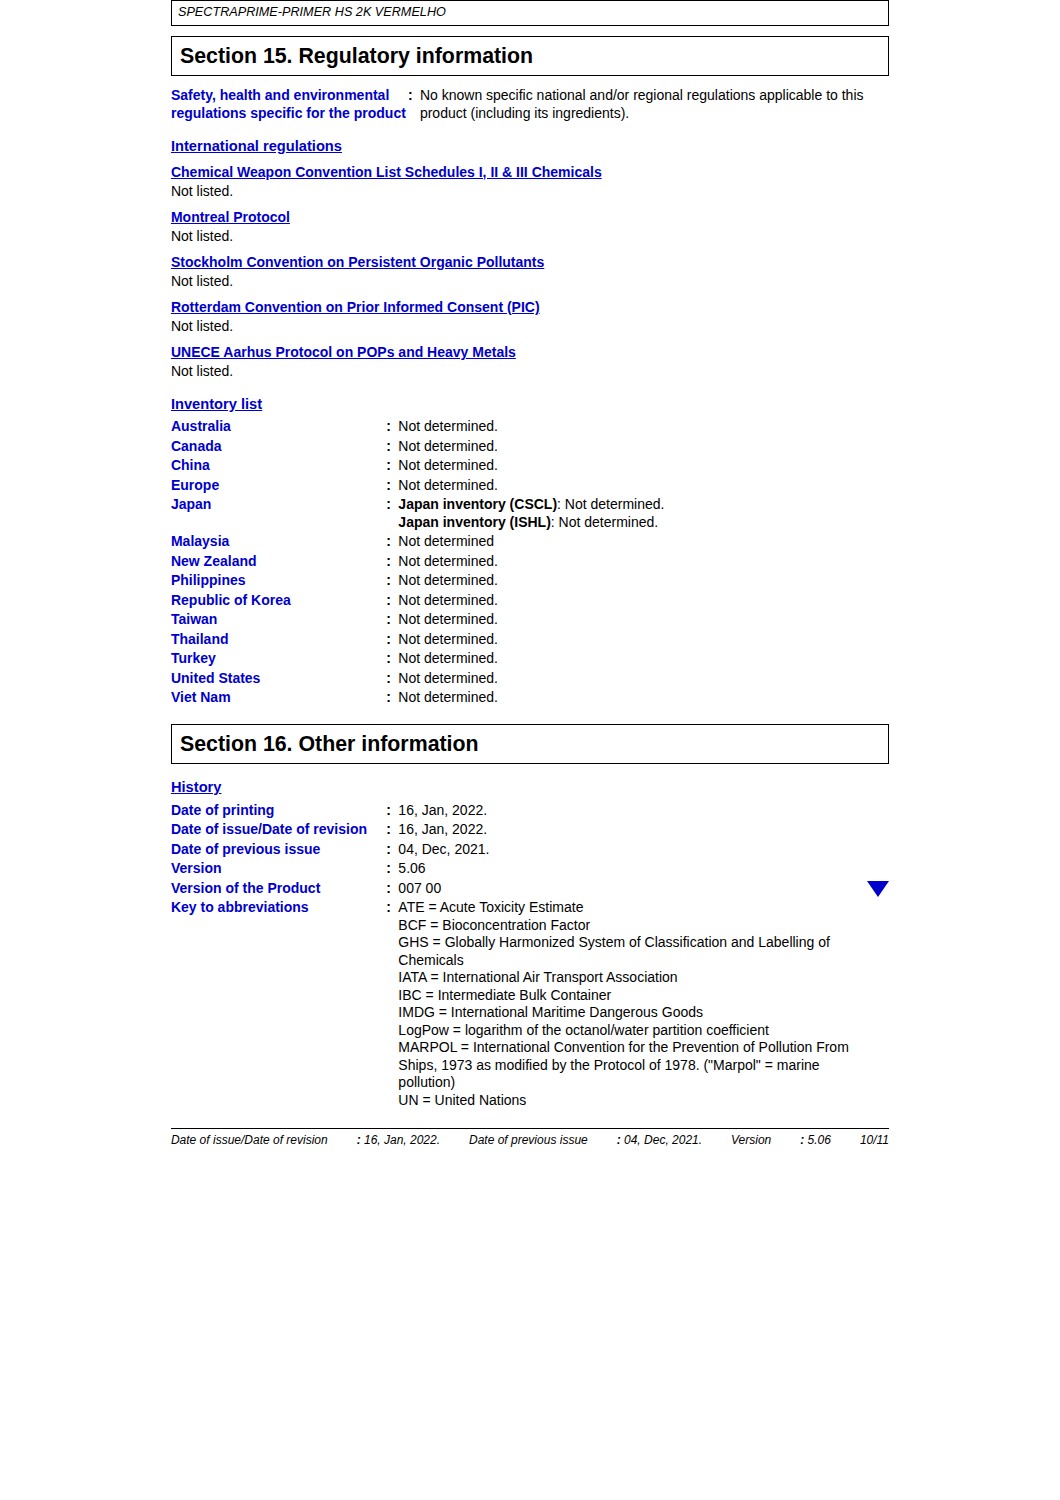SPECTRAPRIME-PRIMER HS 2K VERMELHO
Section 15. Regulatory information
| Safety, health and environmental regulations specific for the product | : | No known specific national and/or regional regulations applicable to this product (including its ingredients). |
International regulations
Chemical Weapon Convention List Schedules I, II & III Chemicals
Not listed.
Montreal Protocol
Not listed.
Stockholm Convention on Persistent Organic Pollutants
Not listed.
Rotterdam Convention on Prior Informed Consent (PIC)
Not listed.
UNECE Aarhus Protocol on POPs and Heavy Metals
Not listed.
Inventory list
| Australia | : | Not determined. |
| Canada | : | Not determined. |
| China | : | Not determined. |
| Europe | : | Not determined. |
| Japan | : | Japan inventory (CSCL) : Not determined. Japan inventory (ISHL) : Not determined. |
| Malaysia | : | Not determined |
| New Zealand | : | Not determined. |
| Philippines | : | Not determined. |
| Republic of Korea | : | Not determined. |
| Taiwan | : | Not determined. |
| Thailand | : | Not determined. |
| Turkey | : | Not determined. |
| United States | : | Not determined. |
| Viet Nam | : | Not determined. |
Section 16. Other information
History
| Date of printing | : | 16, Jan, 2022. | |
| Date of issue/Date of revision | : | 16, Jan, 2022. | |
| Date of previous issue | : | 04, Dec, 2021. | |
| Version | : | 5.06 | |
| Version of the Product | : | 007 00 | |
| Key to abbreviations | : | ATE = Acute Toxicity Estimate BCF = Bioconcentration Factor GHS = Globally Harmonized System of Classification and Labelling of Chemicals IATA = International Air Transport Association IBC = Intermediate Bulk Container IMDG = International Maritime Dangerous Goods LogPow = logarithm of the octanol/water partition coefficient MARPOL = International Convention for the Prevention of Pollution From Ships, 1973 as modified by the Protocol of 1978. ("Marpol" = marine pollution) UN = United Nations | |
Date of issue/Date of revision : 16, Jan, 2022. Date of previous issue : 04, Dec, 2021. Version : 5.06 10/11